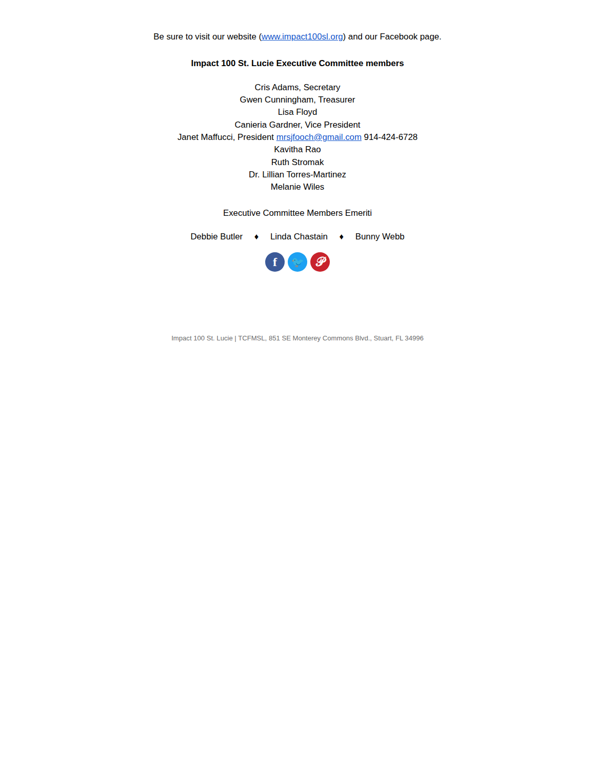Be sure to visit our website (www.impact100sl.org) and our Facebook page.
Impact 100 St. Lucie Executive Committee members
Cris Adams, Secretary
Gwen Cunningham, Treasurer
Lisa Floyd
Canieria Gardner, Vice President
Janet Maffucci, President mrsjfooch@gmail.com 914-424-6728
Kavitha Rao
Ruth Stromak
Dr. Lillian Torres-Martinez
Melanie Wiles
Executive Committee Members Emeriti
Debbie Butler ♦ Linda Chastain ♦ Bunny Webb
f🐦𝒫
Impact 100 St. Lucie | TCFMSL, 851 SE Monterey Commons Blvd., Stuart, FL 34996